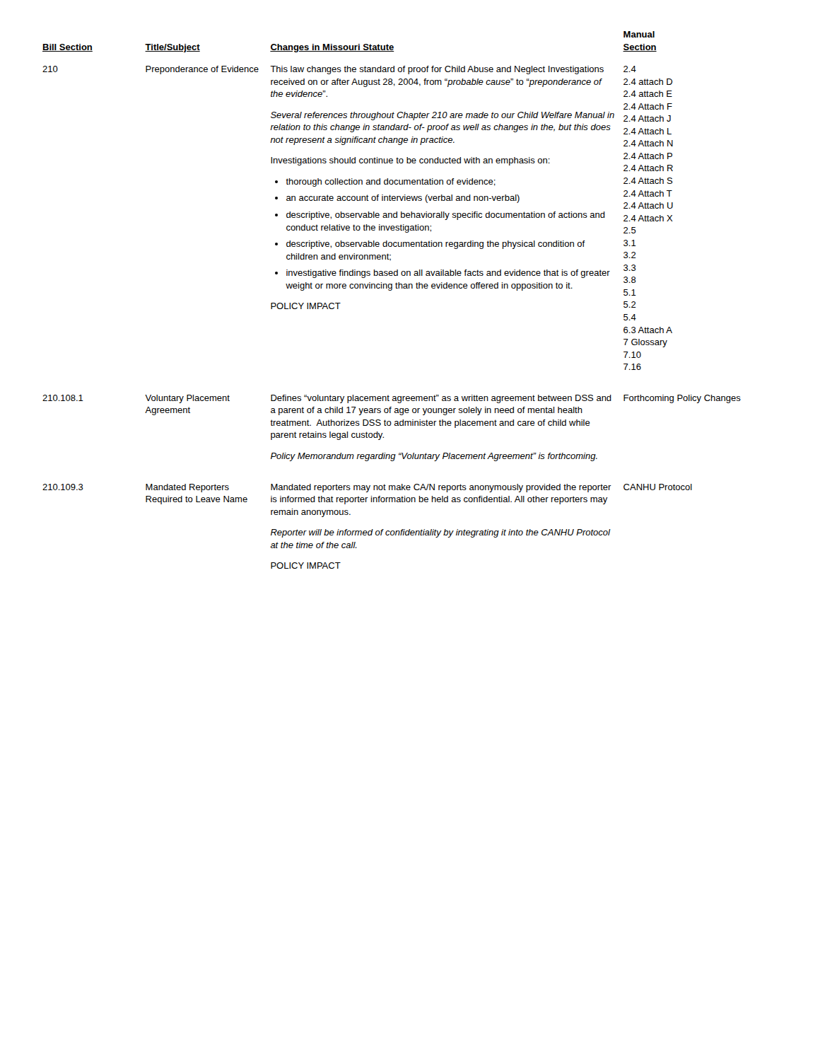| Bill Section | Title/Subject | Changes in Missouri Statute | Manual Section |
| --- | --- | --- | --- |
| 210 | Preponderance of Evidence | This law changes the standard of proof for Child Abuse and Neglect Investigations received on or after August 28, 2004, from “ probable cause ” to “ preponderance of the evidence ”. Several references throughout Chapter 210 are made to our Child Welfare Manual in relation to this change in standard- of- proof as well as changes in the, but this does not represent a significant change in practice. Investigations should continue to be conducted with an emphasis on: thorough collection and documentation of evidence; an accurate account of interviews (verbal and non-verbal) descriptive, observable and behaviorally specific documentation of actions and conduct relative to the investigation; descriptive, observable documentation regarding the physical condition of children and environment; investigative findings based on all available facts and evidence that is of greater weight or more convincing than the evidence offered in opposition to it. POLICY IMPACT | 2.4 2.4 attach D 2.4 attach E 2.4 Attach F 2.4 Attach J 2.4 Attach L 2.4 Attach N 2.4 Attach P 2.4 Attach R 2.4 Attach S 2.4 Attach T 2.4 Attach U 2.4 Attach X 2.5 3.1 3.2 3.3 3.8 5.1 5.2 5.4 6.3 Attach A 7 Glossary 7.10 7.16 |
| 210.108.1 | Voluntary Placement Agreement | Defines “voluntary placement agreement” as a written agreement between DSS and a parent of a child 17 years of age or younger solely in need of mental health treatment. Authorizes DSS to administer the placement and care of child while parent retains legal custody. Policy Memorandum regarding “Voluntary Placement Agreement” is forthcoming. | Forthcoming Policy Changes |
| 210.109.3 | Mandated Reporters Required to Leave Name | Mandated reporters may not make CA/N reports anonymously provided the reporter is informed that reporter information be held as confidential. All other reporters may remain anonymous. Reporter will be informed of confidentiality by integrating it into the CANHU Protocol at the time of the call. POLICY IMPACT | CANHU Protocol |